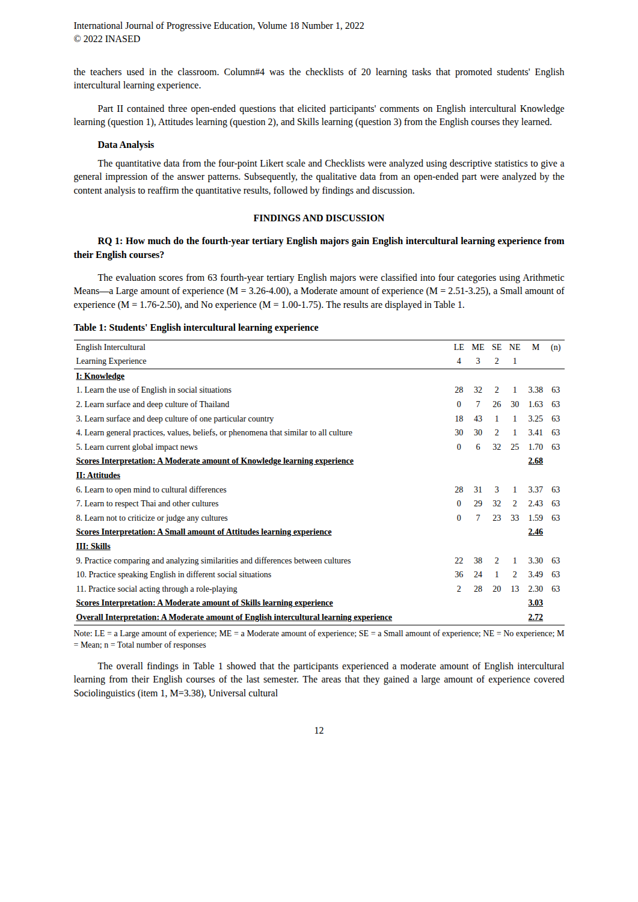International Journal of Progressive Education, Volume 18 Number 1, 2022
© 2022 INASED
the teachers used in the classroom. Column#4 was the checklists of 20 learning tasks that promoted students' English intercultural learning experience.
Part II contained three open-ended questions that elicited participants' comments on English intercultural Knowledge learning (question 1), Attitudes learning (question 2), and Skills learning (question 3) from the English courses they learned.
Data Analysis
The quantitative data from the four-point Likert scale and Checklists were analyzed using descriptive statistics to give a general impression of the answer patterns. Subsequently, the qualitative data from an open-ended part were analyzed by the content analysis to reaffirm the quantitative results, followed by findings and discussion.
FINDINGS AND DISCUSSION
RQ 1: How much do the fourth-year tertiary English majors gain English intercultural learning experience from their English courses?
The evaluation scores from 63 fourth-year tertiary English majors were classified into four categories using Arithmetic Means—a Large amount of experience (M = 3.26-4.00), a Moderate amount of experience (M = 2.51-3.25), a Small amount of experience (M = 1.76-2.50), and No experience (M = 1.00-1.75). The results are displayed in Table 1.
Table 1: Students' English intercultural learning experience
| English Intercultural | LE | ME | SE | NE | M | (n) |
| --- | --- | --- | --- | --- | --- | --- |
| Learning Experience | 4 | 3 | 2 | 1 | | |
| I: Knowledge | | | | | | |
| 1. Learn the use of English in social situations | 28 | 32 | 2 | 1 | 3.38 | 63 |
| 2. Learn surface and deep culture of Thailand | 0 | 7 | 26 | 30 | 1.63 | 63 |
| 3. Learn surface and deep culture of one particular country | 18 | 43 | 1 | 1 | 3.25 | 63 |
| 4. Learn general practices, values, beliefs, or phenomena that similar to all culture | 30 | 30 | 2 | 1 | 3.41 | 63 |
| 5. Learn current global impact news | 0 | 6 | 32 | 25 | 1.70 | 63 |
| Scores Interpretation: A Moderate amount of Knowledge learning experience | | | | | 2.68 | |
| II: Attitudes | | | | | | |
| 6. Learn to open mind to cultural differences | 28 | 31 | 3 | 1 | 3.37 | 63 |
| 7. Learn to respect Thai and other cultures | 0 | 29 | 32 | 2 | 2.43 | 63 |
| 8. Learn not to criticize or judge any cultures | 0 | 7 | 23 | 33 | 1.59 | 63 |
| Scores Interpretation: A Small amount of Attitudes learning experience | | | | | 2.46 | |
| III: Skills | | | | | | |
| 9. Practice comparing and analyzing similarities and differences between cultures | 22 | 38 | 2 | 1 | 3.30 | 63 |
| 10. Practice speaking English in different social situations | 36 | 24 | 1 | 2 | 3.49 | 63 |
| 11. Practice social acting through a role-playing | 2 | 28 | 20 | 13 | 2.30 | 63 |
| Scores Interpretation: A Moderate amount of Skills learning experience | | | | | 3.03 | |
| Overall Interpretation: A Moderate amount of English intercultural learning experience | | | | | 2.72 | |
Note: LE = a Large amount of experience; ME = a Moderate amount of experience; SE = a Small amount of experience; NE = No experience; M = Mean; n = Total number of responses
The overall findings in Table 1 showed that the participants experienced a moderate amount of English intercultural learning from their English courses of the last semester. The areas that they gained a large amount of experience covered Sociolinguistics (item 1, M=3.38), Universal cultural
12